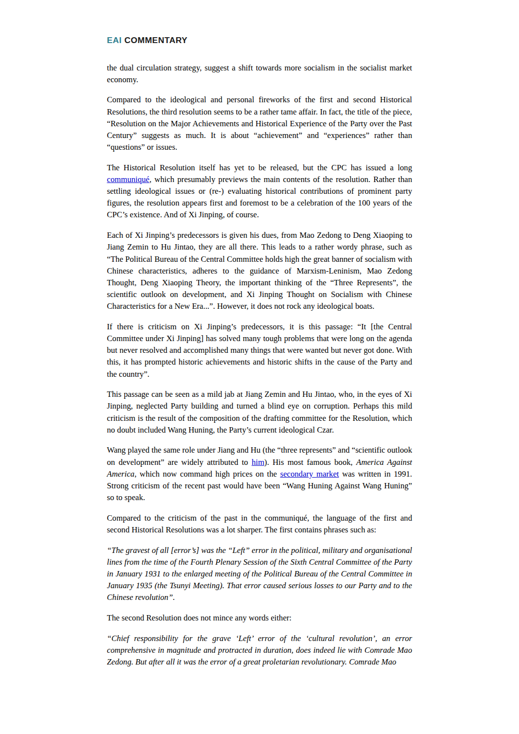EAI COMMENTARY
the dual circulation strategy, suggest a shift towards more socialism in the socialist market economy.
Compared to the ideological and personal fireworks of the first and second Historical Resolutions, the third resolution seems to be a rather tame affair. In fact, the title of the piece, “Resolution on the Major Achievements and Historical Experience of the Party over the Past Century” suggests as much. It is about “achievement” and “experiences” rather than “questions” or issues.
The Historical Resolution itself has yet to be released, but the CPC has issued a long communiqué, which presumably previews the main contents of the resolution. Rather than settling ideological issues or (re-) evaluating historical contributions of prominent party figures, the resolution appears first and foremost to be a celebration of the 100 years of the CPC’s existence. And of Xi Jinping, of course.
Each of Xi Jinping’s predecessors is given his dues, from Mao Zedong to Deng Xiaoping to Jiang Zemin to Hu Jintao, they are all there. This leads to a rather wordy phrase, such as “The Political Bureau of the Central Committee holds high the great banner of socialism with Chinese characteristics, adheres to the guidance of Marxism-Leninism, Mao Zedong Thought, Deng Xiaoping Theory, the important thinking of the “Three Represents”, the scientific outlook on development, and Xi Jinping Thought on Socialism with Chinese Characteristics for a New Era...”. However, it does not rock any ideological boats.
If there is criticism on Xi Jinping’s predecessors, it is this passage: “It [the Central Committee under Xi Jinping] has solved many tough problems that were long on the agenda but never resolved and accomplished many things that were wanted but never got done. With this, it has prompted historic achievements and historic shifts in the cause of the Party and the country”.
This passage can be seen as a mild jab at Jiang Zemin and Hu Jintao, who, in the eyes of Xi Jinping, neglected Party building and turned a blind eye on corruption. Perhaps this mild criticism is the result of the composition of the drafting committee for the Resolution, which no doubt included Wang Huning, the Party’s current ideological Czar.
Wang played the same role under Jiang and Hu (the “three represents” and “scientific outlook on development” are widely attributed to him). His most famous book, America Against America, which now command high prices on the secondary market was written in 1991. Strong criticism of the recent past would have been “Wang Huning Against Wang Huning” so to speak.
Compared to the criticism of the past in the communiqué, the language of the first and second Historical Resolutions was a lot sharper. The first contains phrases such as:
“The gravest of all [error’s] was the “Left” error in the political, military and organisational lines from the time of the Fourth Plenary Session of the Sixth Central Committee of the Party in January 1931 to the enlarged meeting of the Political Bureau of the Central Committee in January 1935 (the Tsunyi Meeting). That error caused serious losses to our Party and to the Chinese revolution”.
The second Resolution does not mince any words either:
“Chief responsibility for the grave ‘Left’ error of the ‘cultural revolution’, an error comprehensive in magnitude and protracted in duration, does indeed lie with Comrade Mao Zedong. But after all it was the error of a great proletarian revolutionary. Comrade Mao